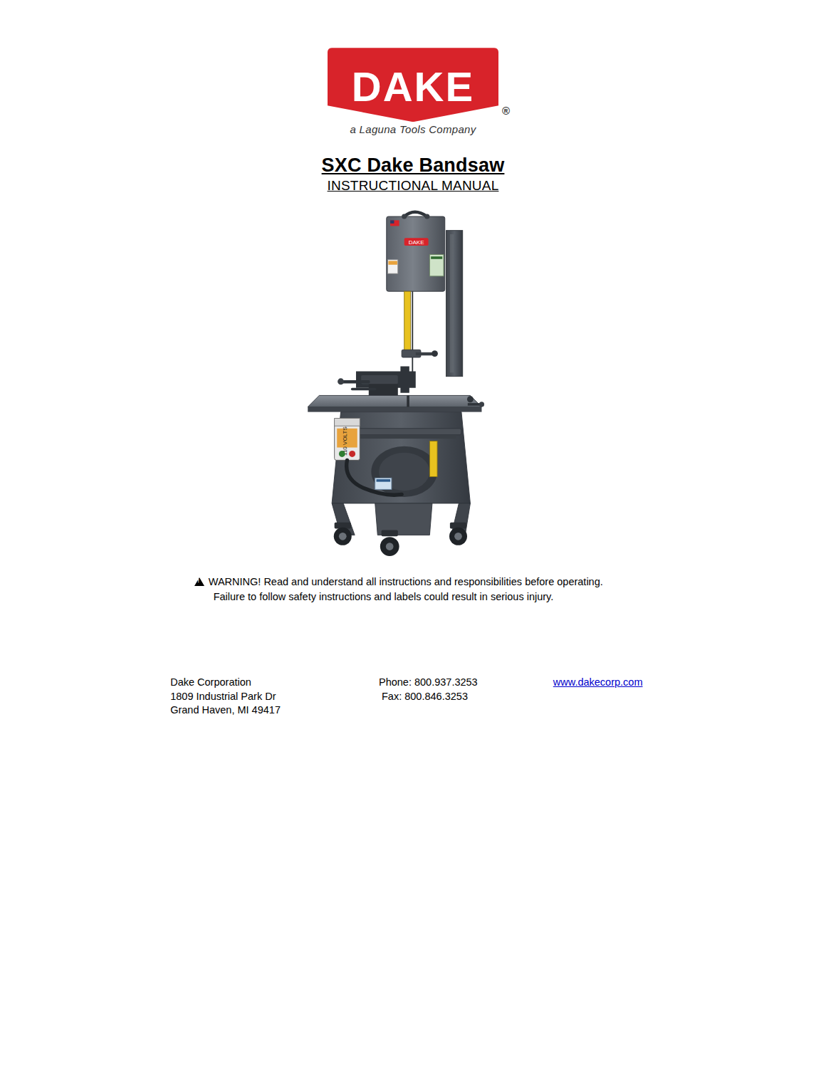DAKE
®
a Laguna Tools Company
SXC Dake Bandsaw
INSTRUCTIONAL MANUAL
DAKE 110 VOLTS
WARNING! Read and understand all instructions and responsibilities before operating.
Failure to follow safety instructions and labels could result in serious injury.
Dake Corporation
1809 Industrial Park Dr
Grand Haven, MI 49417
Phone: 800.937.3253
Fax: 800.846.3253
www.dakecorp.com